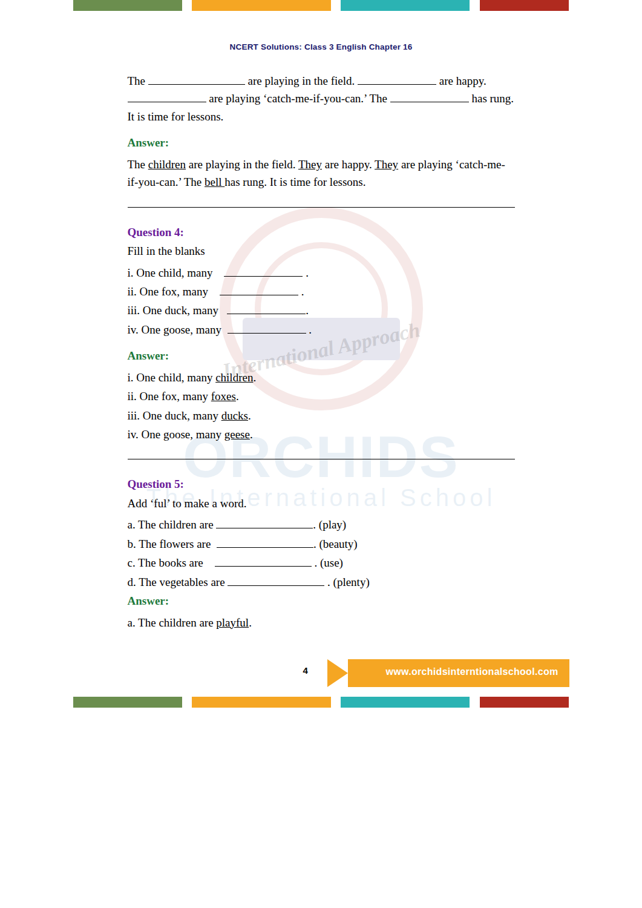International Approach
ORCHIDS
The International School
NCERT Solutions: Class 3 English Chapter 16
The are playing in the field. are happy. are playing ‘catch-me-if-you-can.’ The has rung. It is time for lessons.
Answer:
The children are playing in the field. They are happy. They are playing ‘catch-me-if-you-can.’ The bell has rung. It is time for lessons.
Question 4:
Fill in the blanks
i. One child, many .
ii. One fox, many .
iii. One duck, many .
iv. One goose, many .
Answer:
i. One child, many children.
ii. One fox, many foxes.
iii. One duck, many ducks.
iv. One goose, many geese.
Question 5:
Add ‘ful’ to make a word.
a. The children are . (play)
b. The flowers are . (beauty)
c. The books are . (use)
d. The vegetables are . (plenty)
Answer:
a. The children are playful.
4
www.orchidsinterntionalschool.com